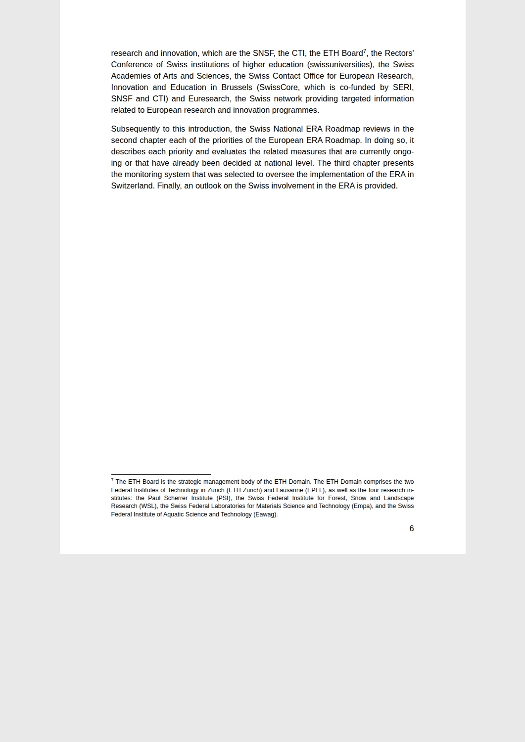research and innovation, which are the SNSF, the CTI, the ETH Board7, the Rectors' Conference of Swiss institutions of higher education (swissuniversities), the Swiss Academies of Arts and Sciences, the Swiss Contact Office for European Research, Innovation and Education in Brussels (SwissCore, which is co-funded by SERI, SNSF and CTI) and Euresearch, the Swiss network providing targeted information related to European research and innovation programmes.
Subsequently to this introduction, the Swiss National ERA Roadmap reviews in the second chapter each of the priorities of the European ERA Roadmap. In doing so, it describes each priority and evaluates the related measures that are currently ongoing or that have already been decided at national level. The third chapter presents the monitoring system that was selected to oversee the implementation of the ERA in Switzerland. Finally, an outlook on the Swiss involvement in the ERA is provided.
7 The ETH Board is the strategic management body of the ETH Domain. The ETH Domain comprises the two Federal Institutes of Technology in Zurich (ETH Zurich) and Lausanne (EPFL), as well as the four research institutes: the Paul Scherrer Institute (PSI), the Swiss Federal Institute for Forest, Snow and Landscape Research (WSL), the Swiss Federal Laboratories for Materials Science and Technology (Empa), and the Swiss Federal Institute of Aquatic Science and Technology (Eawag).
6